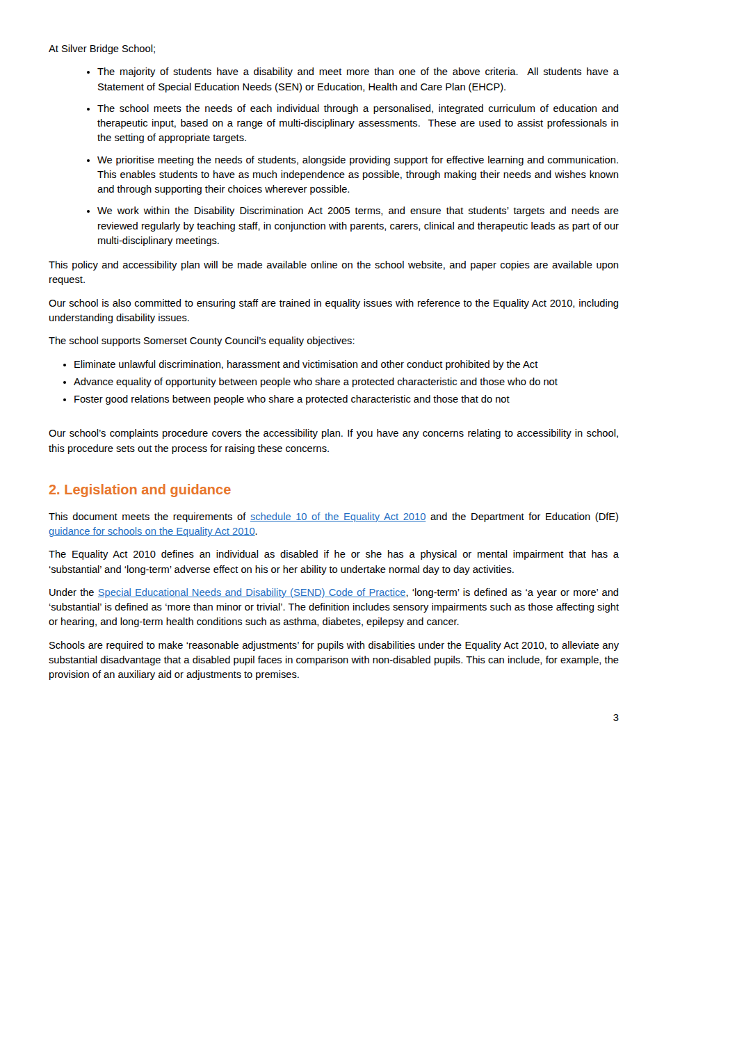At Silver Bridge School;
The majority of students have a disability and meet more than one of the above criteria. All students have a Statement of Special Education Needs (SEN) or Education, Health and Care Plan (EHCP).
The school meets the needs of each individual through a personalised, integrated curriculum of education and therapeutic input, based on a range of multi-disciplinary assessments. These are used to assist professionals in the setting of appropriate targets.
We prioritise meeting the needs of students, alongside providing support for effective learning and communication. This enables students to have as much independence as possible, through making their needs and wishes known and through supporting their choices wherever possible.
We work within the Disability Discrimination Act 2005 terms, and ensure that students’ targets and needs are reviewed regularly by teaching staff, in conjunction with parents, carers, clinical and therapeutic leads as part of our multi-disciplinary meetings.
This policy and accessibility plan will be made available online on the school website, and paper copies are available upon request.
Our school is also committed to ensuring staff are trained in equality issues with reference to the Equality Act 2010, including understanding disability issues.
The school supports Somerset County Council’s equality objectives:
Eliminate unlawful discrimination, harassment and victimisation and other conduct prohibited by the Act
Advance equality of opportunity between people who share a protected characteristic and those who do not
Foster good relations between people who share a protected characteristic and those that do not
Our school’s complaints procedure covers the accessibility plan. If you have any concerns relating to accessibility in school, this procedure sets out the process for raising these concerns.
2. Legislation and guidance
This document meets the requirements of schedule 10 of the Equality Act 2010 and the Department for Education (DfE) guidance for schools on the Equality Act 2010.
The Equality Act 2010 defines an individual as disabled if he or she has a physical or mental impairment that has a ‘substantial’ and ‘long-term’ adverse effect on his or her ability to undertake normal day to day activities.
Under the Special Educational Needs and Disability (SEND) Code of Practice, ‘long-term’ is defined as ‘a year or more’ and ‘substantial’ is defined as ‘more than minor or trivial’. The definition includes sensory impairments such as those affecting sight or hearing, and long-term health conditions such as asthma, diabetes, epilepsy and cancer.
Schools are required to make ‘reasonable adjustments’ for pupils with disabilities under the Equality Act 2010, to alleviate any substantial disadvantage that a disabled pupil faces in comparison with non-disabled pupils. This can include, for example, the provision of an auxiliary aid or adjustments to premises.
3